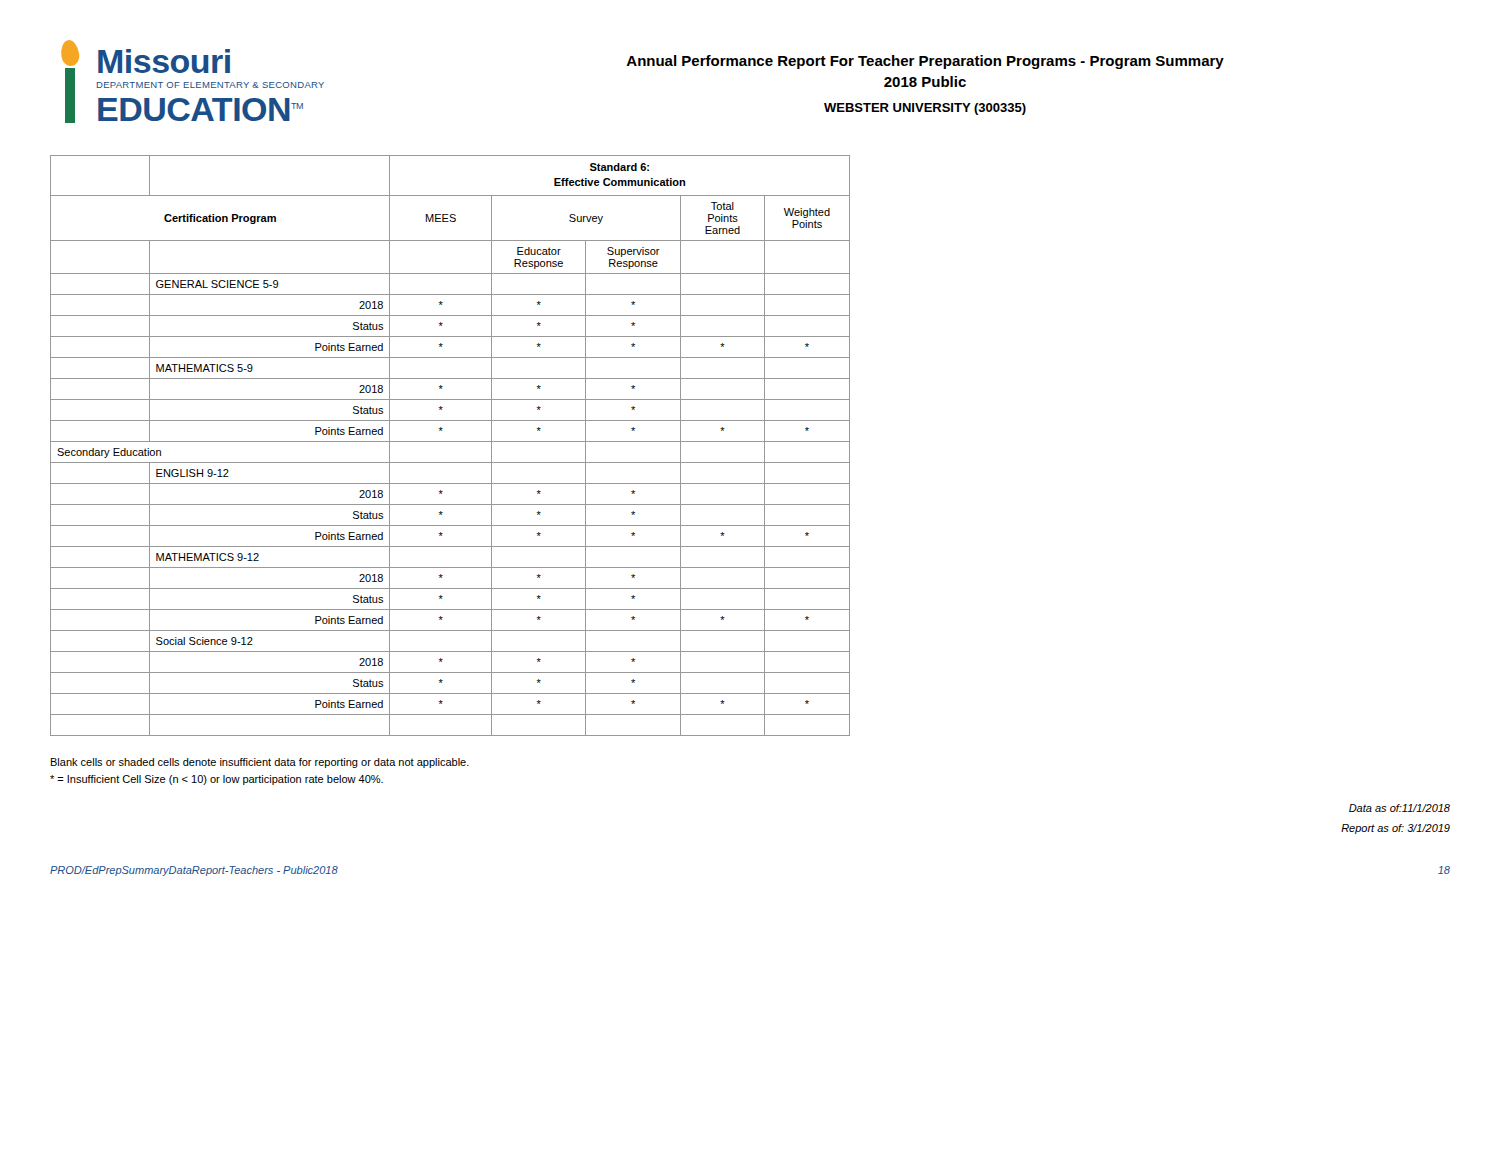Missouri
DEPARTMENT OF ELEMENTARY & SECONDARY
EDUCATIONTM
Annual Performance Report For Teacher Preparation Programs - Program Summary
2018 Public
WEBSTER UNIVERSITY (300335)
| | | Standard 6: Effective Communication |
| Certification Program | MEES | Survey | Total Points Earned | Weighted Points |
| | | | Educator Response | Supervisor Response | | |
| | GENERAL SCIENCE 5-9 | | | | | |
| | 2018 | * | * | * | | |
| | Status | * | * | * | | |
| | Points Earned | * | * | * | * | * |
| | MATHEMATICS 5-9 | | | | | |
| | 2018 | * | * | * | | |
| | Status | * | * | * | | |
| | Points Earned | * | * | * | * | * |
| Secondary Education | | | | | |
| | ENGLISH 9-12 | | | | | |
| | 2018 | * | * | * | | |
| | Status | * | * | * | | |
| | Points Earned | * | * | * | * | * |
| | MATHEMATICS 9-12 | | | | | |
| | 2018 | * | * | * | | |
| | Status | * | * | * | | |
| | Points Earned | * | * | * | * | * |
| | Social Science 9-12 | | | | | |
| | 2018 | * | * | * | | |
| | Status | * | * | * | | |
| | Points Earned | * | * | * | * | * |
Blank cells or shaded cells denote insufficient data for reporting or data not applicable.
* = Insufficient Cell Size (n < 10) or low participation rate below 40%.
Data as of:11/1/2018
Report as of: 3/1/2019
PROD/EdPrepSummaryDataReport-Teachers - Public2018
18